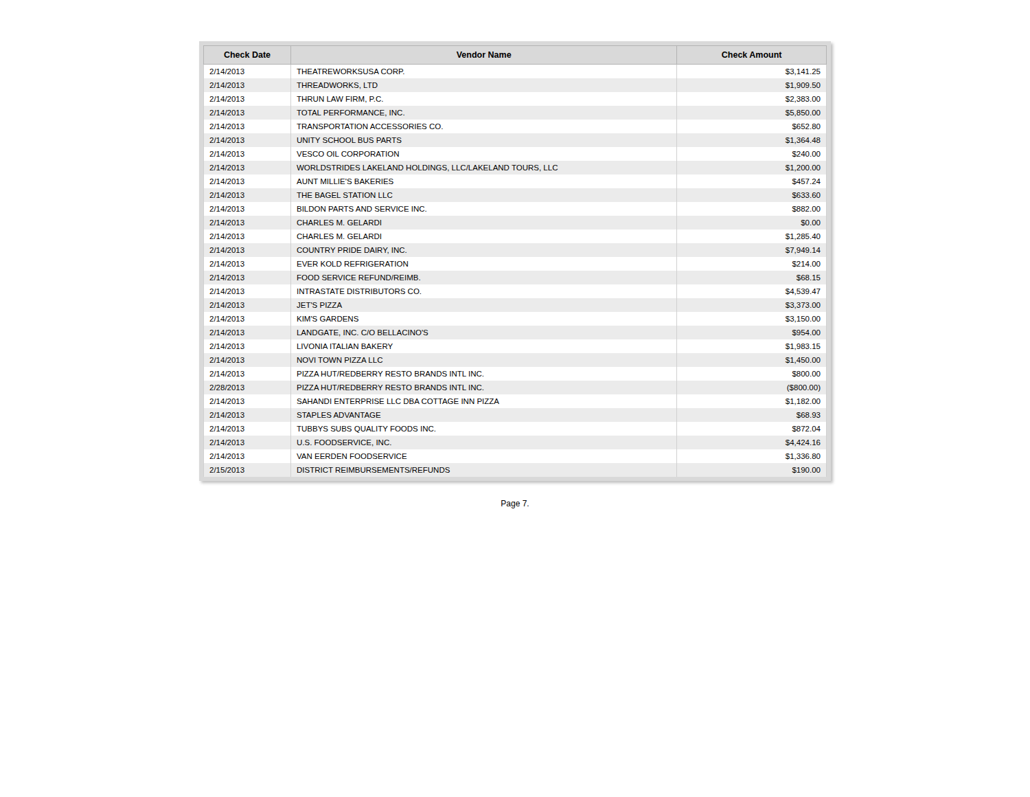| Check Date | Vendor Name | Check Amount |
| --- | --- | --- |
| 2/14/2013 | THEATREWORKSUSA CORP. | $3,141.25 |
| 2/14/2013 | THREADWORKS, LTD | $1,909.50 |
| 2/14/2013 | THRUN LAW FIRM, P.C. | $2,383.00 |
| 2/14/2013 | TOTAL PERFORMANCE, INC. | $5,850.00 |
| 2/14/2013 | TRANSPORTATION ACCESSORIES CO. | $652.80 |
| 2/14/2013 | UNITY SCHOOL BUS PARTS | $1,364.48 |
| 2/14/2013 | VESCO OIL CORPORATION | $240.00 |
| 2/14/2013 | WORLDSTRIDES LAKELAND HOLDINGS, LLC/LAKELAND TOURS, LLC | $1,200.00 |
| 2/14/2013 | AUNT MILLIE'S BAKERIES | $457.24 |
| 2/14/2013 | THE BAGEL STATION LLC | $633.60 |
| 2/14/2013 | BILDON PARTS AND SERVICE INC. | $882.00 |
| 2/14/2013 | CHARLES M. GELARDI | $0.00 |
| 2/14/2013 | CHARLES M. GELARDI | $1,285.40 |
| 2/14/2013 | COUNTRY PRIDE DAIRY, INC. | $7,949.14 |
| 2/14/2013 | EVER KOLD REFRIGERATION | $214.00 |
| 2/14/2013 | FOOD SERVICE REFUND/REIMB. | $68.15 |
| 2/14/2013 | INTRASTATE DISTRIBUTORS CO. | $4,539.47 |
| 2/14/2013 | JET'S PIZZA | $3,373.00 |
| 2/14/2013 | KIM'S GARDENS | $3,150.00 |
| 2/14/2013 | LANDGATE, INC. C/O BELLACINO'S | $954.00 |
| 2/14/2013 | LIVONIA ITALIAN BAKERY | $1,983.15 |
| 2/14/2013 | NOVI TOWN PIZZA LLC | $1,450.00 |
| 2/14/2013 | PIZZA HUT/REDBERRY RESTO BRANDS INTL INC. | $800.00 |
| 2/28/2013 | PIZZA HUT/REDBERRY RESTO BRANDS INTL INC. | ($800.00) |
| 2/14/2013 | SAHANDI ENTERPRISE LLC DBA COTTAGE INN PIZZA | $1,182.00 |
| 2/14/2013 | STAPLES ADVANTAGE | $68.93 |
| 2/14/2013 | TUBBYS SUBS QUALITY FOODS INC. | $872.04 |
| 2/14/2013 | U.S. FOODSERVICE, INC. | $4,424.16 |
| 2/14/2013 | VAN EERDEN FOODSERVICE | $1,336.80 |
| 2/15/2013 | DISTRICT REIMBURSEMENTS/REFUNDS | $190.00 |
Page 7.